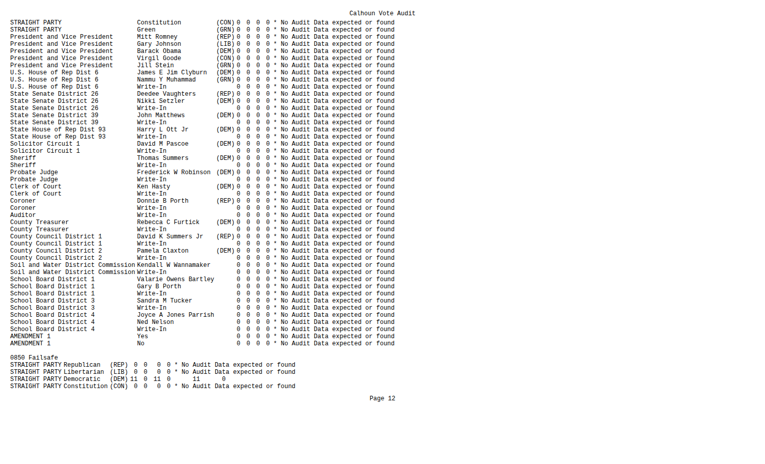Calhoun Vote Audit
| STRAIGHT PARTY | Constitution | (CON) | 0 | 0 | 0 | 0 * No Audit Data expected or found |
| STRAIGHT PARTY | Green | (GRN) | 0 | 0 | 0 | 0 * No Audit Data expected or found |
| President and Vice President | Mitt Romney | (REP) | 0 | 0 | 0 | 0 * No Audit Data expected or found |
| President and Vice President | Gary Johnson | (LIB) | 0 | 0 | 0 | 0 * No Audit Data expected or found |
| President and Vice President | Barack Obama | (DEM) | 0 | 0 | 0 | 0 * No Audit Data expected or found |
| President and Vice President | Virgil Goode | (CON) | 0 | 0 | 0 | 0 * No Audit Data expected or found |
| President and Vice President | Jill Stein | (GRN) | 0 | 0 | 0 | 0 * No Audit Data expected or found |
| U.S. House of Rep Dist 6 | James E Jim Clyburn | (DEM) | 0 | 0 | 0 | 0 * No Audit Data expected or found |
| U.S. House of Rep Dist 6 | Nammu Y Muhammad | (GRN) | 0 | 0 | 0 | 0 * No Audit Data expected or found |
| U.S. House of Rep Dist 6 | Write-In | | 0 | 0 | 0 | 0 * No Audit Data expected or found |
| State Senate District 26 | Deedee Vaughters | (REP) | 0 | 0 | 0 | 0 * No Audit Data expected or found |
| State Senate District 26 | Nikki Setzler | (DEM) | 0 | 0 | 0 | 0 * No Audit Data expected or found |
| State Senate District 26 | Write-In | | 0 | 0 | 0 | 0 * No Audit Data expected or found |
| State Senate District 39 | John Matthews | (DEM) | 0 | 0 | 0 | 0 * No Audit Data expected or found |
| State Senate District 39 | Write-In | | 0 | 0 | 0 | 0 * No Audit Data expected or found |
| State House of Rep Dist 93 | Harry L Ott Jr | (DEM) | 0 | 0 | 0 | 0 * No Audit Data expected or found |
| State House of Rep Dist 93 | Write-In | | 0 | 0 | 0 | 0 * No Audit Data expected or found |
| Solicitor Circuit 1 | David M Pascoe | (DEM) | 0 | 0 | 0 | 0 * No Audit Data expected or found |
| Solicitor Circuit 1 | Write-In | | 0 | 0 | 0 | 0 * No Audit Data expected or found |
| Sheriff | Thomas Summers | (DEM) | 0 | 0 | 0 | 0 * No Audit Data expected or found |
| Sheriff | Write-In | | 0 | 0 | 0 | 0 * No Audit Data expected or found |
| Probate Judge | Frederick W Robinson | (DEM) | 0 | 0 | 0 | 0 * No Audit Data expected or found |
| Probate Judge | Write-In | | 0 | 0 | 0 | 0 * No Audit Data expected or found |
| Clerk of Court | Ken Hasty | (DEM) | 0 | 0 | 0 | 0 * No Audit Data expected or found |
| Clerk of Court | Write-In | | 0 | 0 | 0 | 0 * No Audit Data expected or found |
| Coroner | Donnie B Porth | (REP) | 0 | 0 | 0 | 0 * No Audit Data expected or found |
| Coroner | Write-In | | 0 | 0 | 0 | 0 * No Audit Data expected or found |
| Auditor | Write-In | | 0 | 0 | 0 | 0 * No Audit Data expected or found |
| County Treasurer | Rebecca C Furtick | (DEM) | 0 | 0 | 0 | 0 * No Audit Data expected or found |
| County Treasurer | Write-In | | 0 | 0 | 0 | 0 * No Audit Data expected or found |
| County Council District 1 | David K Summers Jr | (REP) | 0 | 0 | 0 | 0 * No Audit Data expected or found |
| County Council District 1 | Write-In | | 0 | 0 | 0 | 0 * No Audit Data expected or found |
| County Council District 2 | Pamela Claxton | (DEM) | 0 | 0 | 0 | 0 * No Audit Data expected or found |
| County Council District 2 | Write-In | | 0 | 0 | 0 | 0 * No Audit Data expected or found |
| Soil and Water District Commission | Kendall W Wannamaker | | 0 | 0 | 0 | 0 * No Audit Data expected or found |
| Soil and Water District Commission | Write-In | | 0 | 0 | 0 | 0 * No Audit Data expected or found |
| School Board District 1 | Valarie Owens Bartley | | 0 | 0 | 0 | 0 * No Audit Data expected or found |
| School Board District 1 | Gary B Porth | | 0 | 0 | 0 | 0 * No Audit Data expected or found |
| School Board District 1 | Write-In | | 0 | 0 | 0 | 0 * No Audit Data expected or found |
| School Board District 3 | Sandra M Tucker | | 0 | 0 | 0 | 0 * No Audit Data expected or found |
| School Board District 3 | Write-In | | 0 | 0 | 0 | 0 * No Audit Data expected or found |
| School Board District 4 | Joyce A Jones Parrish | | 0 | 0 | 0 | 0 * No Audit Data expected or found |
| School Board District 4 | Ned Nelson | | 0 | 0 | 0 | 0 * No Audit Data expected or found |
| School Board District 4 | Write-In | | 0 | 0 | 0 | 0 * No Audit Data expected or found |
| AMENDMENT 1 | Yes | | 0 | 0 | 0 | 0 * No Audit Data expected or found |
| AMENDMENT 1 | No | | 0 | 0 | 0 | 0 * No Audit Data expected or found |
0850 Failsafe
| STRAIGHT PARTY | Republican | (REP) | 0 | 0 | 0 | 0 * No Audit Data expected or found |
| STRAIGHT PARTY | Libertarian | (LIB) | 0 | 0 | 0 | 0 * No Audit Data expected or found |
| STRAIGHT PARTY | Democratic | (DEM) | 11 | 0 | 11 | 0 11 0 |
| STRAIGHT PARTY | Constitution | (CON) | 0 | 0 | 0 | 0 * No Audit Data expected or found |
Page 12